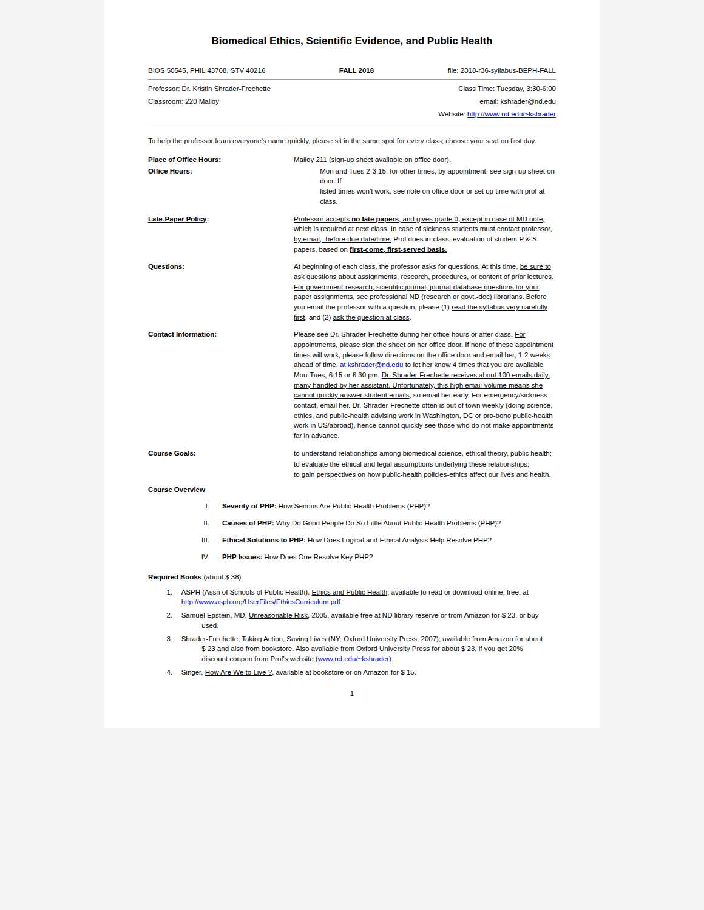Biomedical Ethics, Scientific Evidence, and Public Health
BIOS 50545, PHIL 43708, STV 40216
FALL 2018
file: 2018-r36-syllabus-BEPH-FALL
Professor: Dr. Kristin Shrader-Frechette
Classroom: 220 Malloy
Class Time: Tuesday, 3:30-6:00
email: kshrader@nd.edu
Website: http://www.nd.edu/~kshrader
To help the professor learn everyone's name quickly, please sit in the same spot for every class; choose your seat on first day.
| Place of Office Hours: | Malloy 211 (sign-up sheet available on office door). |
| Office Hours: | Mon and Tues 2-3:15; for other times, by appointment, see sign-up sheet on door. If listed times won't work, see note on office door or set up time with prof at class. |
| Late-Paper Policy : | Professor accepts no late papers , and gives grade 0, except in case of MD note, which is required at next class. In case of sickness students must contact professor, by email, before due date/time. Prof does in-class, evaluation of student P & S papers, based on first-come, first-served basis. |
| Questions: | At beginning of each class, the professor asks for questions. At this time, be sure to ask questions about assignments, research, procedures, or content of prior lectures. For government-research, scientific journal, journal-database questions for your paper assignments, see professional ND (research or govt.-doc) librarians . Before you email the professor with a question, please (1) read the syllabus very carefully first , and (2) ask the question at class . |
| Contact Information: | Please see Dr. Shrader-Frechette during her office hours or after class. For appointments, please sign the sheet on her office door. If none of these appointment times will work, please follow directions on the office door and email her, 1-2 weeks ahead of time, at kshrader@nd.edu to let her know 4 times that you are available Mon-Tues, 6:15 or 6:30 pm. Dr. Shrader-Frechette receives about 100 emails daily, many handled by her assistant. Unfortunately, this high email-volume means she cannot quickly answer student emails , so email her early. For emergency/sickness contact, email her. Dr. Shrader-Frechette often is out of town weekly (doing science, ethics, and public-health advising work in Washington, DC or pro-bono public-health work in US/abroad), hence cannot quickly see those who do not make appointments far in advance. |
| Course Goals: | to understand relationships among biomedical science, ethical theory, public health; to evaluate the ethical and legal assumptions underlying these relationships; to gain perspectives on how public-health policies-ethics affect our lives and health. |
Course Overview
| I. | Severity of PHP: How Serious Are Public-Health Problems (PHP)? |
| II. | Causes of PHP: Why Do Good People Do So Little About Public-Health Problems (PHP)? |
| III. | Ethical Solutions to PHP: How Does Logical and Ethical Analysis Help Resolve PHP? |
| IV. | PHP Issues: How Does One Resolve Key PHP? |
Required Books (about $ 38)
ASPH (Assn of Schools of Public Health), Ethics and Public Health; available to read or download online, free, at http://www.asph.org/UserFiles/EthicsCurriculum.pdf
Samuel Epstein, MD, Unreasonable Risk, 2005, available free at ND library reserve or from Amazon for $ 23, or buy used.
Shrader-Frechette, Taking Action, Saving Lives (NY: Oxford University Press, 2007); available from Amazon for about $ 23 and also from bookstore. Also available from Oxford University Press for about $ 23, if you get 20% discount coupon from Prof's website (www.nd.edu/~kshrader).
Singer, How Are We to Live ?, available at bookstore or on Amazon for $ 15.
1